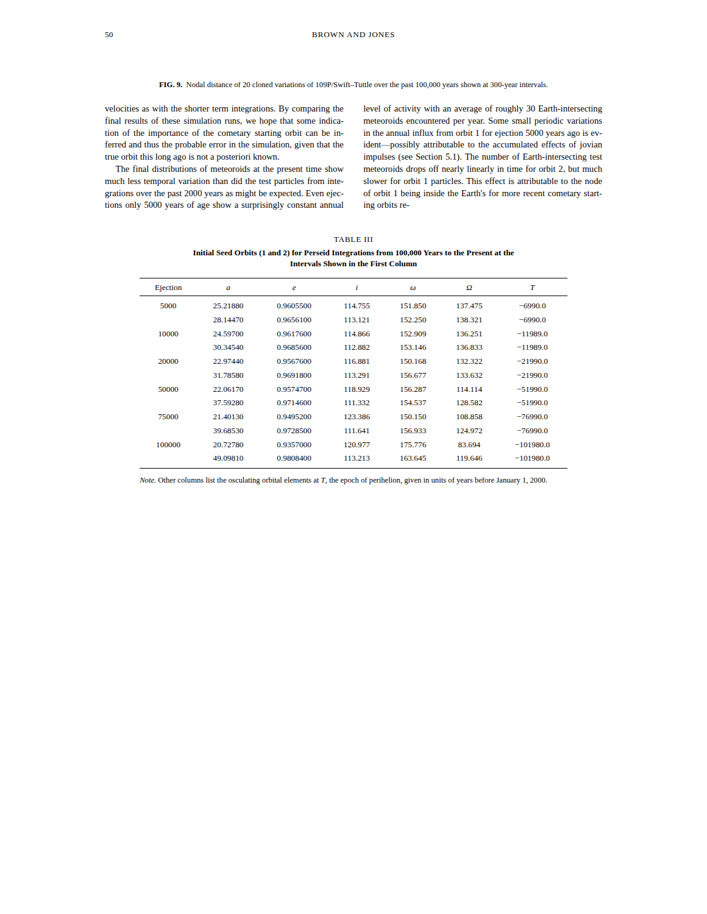50
BROWN AND JONES
FIG. 9. Nodal distance of 20 cloned variations of 109P/Swift–Tuttle over the past 100,000 years shown at 300-year intervals.
velocities as with the shorter term integrations. By comparing the final results of these simulation runs, we hope that some indication of the importance of the cometary starting orbit can be inferred and thus the probable error in the simulation, given that the true orbit this long ago is not a posteriori known.
The final distributions of meteoroids at the present time show much less temporal variation than did the test particles from integrations over the past 2000 years as might be expected. Even ejections only 5000 years of age show a surprisingly constant annual level of activity with an average of roughly 30 Earth-intersecting meteoroids encountered per year. Some small periodic variations in the annual influx from orbit 1 for ejection 5000 years ago is evident—possibly attributable to the accumulated effects of jovian impulses (see Section 5.1). The number of Earth-intersecting test meteoroids drops off nearly linearly in time for orbit 2, but much slower for orbit 1 particles. This effect is attributable to the node of orbit 1 being inside the Earth's for more recent cometary starting orbits re-
TABLE III Initial Seed Orbits (1 and 2) for Perseid Integrations from 100,000 Years to the Present at the
Intervals Shown in the First Column
| Ejection | a | e | i | ω | Ω | T |
| --- | --- | --- | --- | --- | --- | --- |
| 5000 | 25.21880 | 0.9605500 | 114.755 | 151.850 | 137.475 | −6990.0 |
| | 28.14470 | 0.9656100 | 113.121 | 152.250 | 138.321 | −6990.0 |
| 10000 | 24.59700 | 0.9617600 | 114.866 | 152.909 | 136.251 | −11989.0 |
| | 30.34540 | 0.9685600 | 112.882 | 153.146 | 136.833 | −11989.0 |
| 20000 | 22.97440 | 0.9567600 | 116.881 | 150.168 | 132.322 | −21990.0 |
| | 31.78580 | 0.9691800 | 113.291 | 156.677 | 133.632 | −21990.0 |
| 50000 | 22.06170 | 0.9574700 | 118.929 | 156.287 | 114.114 | −51990.0 |
| | 37.59280 | 0.9714600 | 111.332 | 154.537 | 128.582 | −51990.0 |
| 75000 | 21.40130 | 0.9495200 | 123.386 | 150.150 | 108.858 | −76990.0 |
| | 39.68530 | 0.9728500 | 111.641 | 156.933 | 124.972 | −76990.0 |
| 100000 | 20.72780 | 0.9357000 | 120.977 | 175.776 | 83.694 | −101980.0 |
| | 49.09810 | 0.9808400 | 113.213 | 163.645 | 119.646 | −101980.0 |
Note. Other columns list the osculating orbital elements at T, the epoch of perihelion, given in units of years before January 1, 2000.